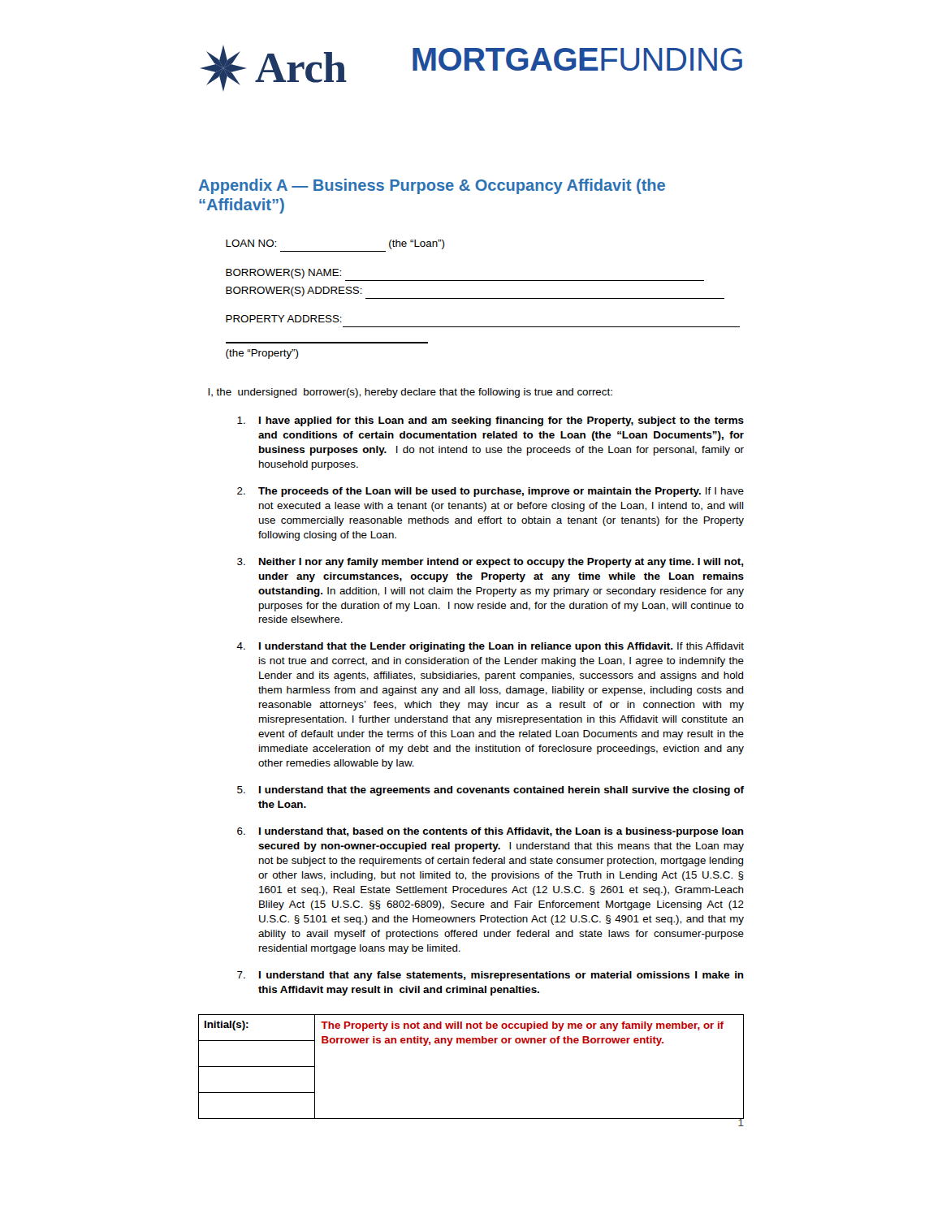Arch
MORTGAGE FUNDING
Appendix A — Business Purpose & Occupancy Affidavit (the “Affidavit”)
LOAN NO: (the “Loan”)
BORROWER(S) NAME:
BORROWER(S) ADDRESS:
PROPERTY ADDRESS:
(the “Property”)
I, the undersigned borrower(s), hereby declare that the following is true and correct:
I have applied for this Loan and am seeking financing for the Property, subject to the terms and conditions of certain documentation related to the Loan (the “Loan Documents”), for business purposes only. I do not intend to use the proceeds of the Loan for personal, family or household purposes.
The proceeds of the Loan will be used to purchase, improve or maintain the Property. If I have not executed a lease with a tenant (or tenants) at or before closing of the Loan, I intend to, and will use commercially reasonable methods and effort to obtain a tenant (or tenants) for the Property following closing of the Loan.
Neither I nor any family member intend or expect to occupy the Property at any time. I will not, under any circumstances, occupy the Property at any time while the Loan remains outstanding. In addition, I will not claim the Property as my primary or secondary residence for any purposes for the duration of my Loan. I now reside and, for the duration of my Loan, will continue to reside elsewhere.
I understand that the Lender originating the Loan in reliance upon this Affidavit. If this Affidavit is not true and correct, and in consideration of the Lender making the Loan, I agree to indemnify the Lender and its agents, affiliates, subsidiaries, parent companies, successors and assigns and hold them harmless from and against any and all loss, damage, liability or expense, including costs and reasonable attorneys’ fees, which they may incur as a result of or in connection with my misrepresentation. I further understand that any misrepresentation in this Affidavit will constitute an event of default under the terms of this Loan and the related Loan Documents and may result in the immediate acceleration of my debt and the institution of foreclosure proceedings, eviction and any other remedies allowable by law.
I understand that the agreements and covenants contained herein shall survive the closing of the Loan.
I understand that, based on the contents of this Affidavit, the Loan is a business-purpose loan secured by non-owner-occupied real property. I understand that this means that the Loan may not be subject to the requirements of certain federal and state consumer protection, mortgage lending or other laws, including, but not limited to, the provisions of the Truth in Lending Act (15 U.S.C. § 1601 et seq.), Real Estate Settlement Procedures Act (12 U.S.C. § 2601 et seq.), Gramm-Leach Bliley Act (15 U.S.C. §§ 6802-6809), Secure and Fair Enforcement Mortgage Licensing Act (12 U.S.C. § 5101 et seq.) and the Homeowners Protection Act (12 U.S.C. § 4901 et seq.), and that my ability to avail myself of protections offered under federal and state laws for consumer-purpose residential mortgage loans may be limited.
I understand that any false statements, misrepresentations or material omissions I make in this Affidavit may result in civil and criminal penalties.
| Initial(s): | The Property is not and will not be occupied by me or any family member, or if Borrower is an entity, any member or owner of the Borrower entity. |
1